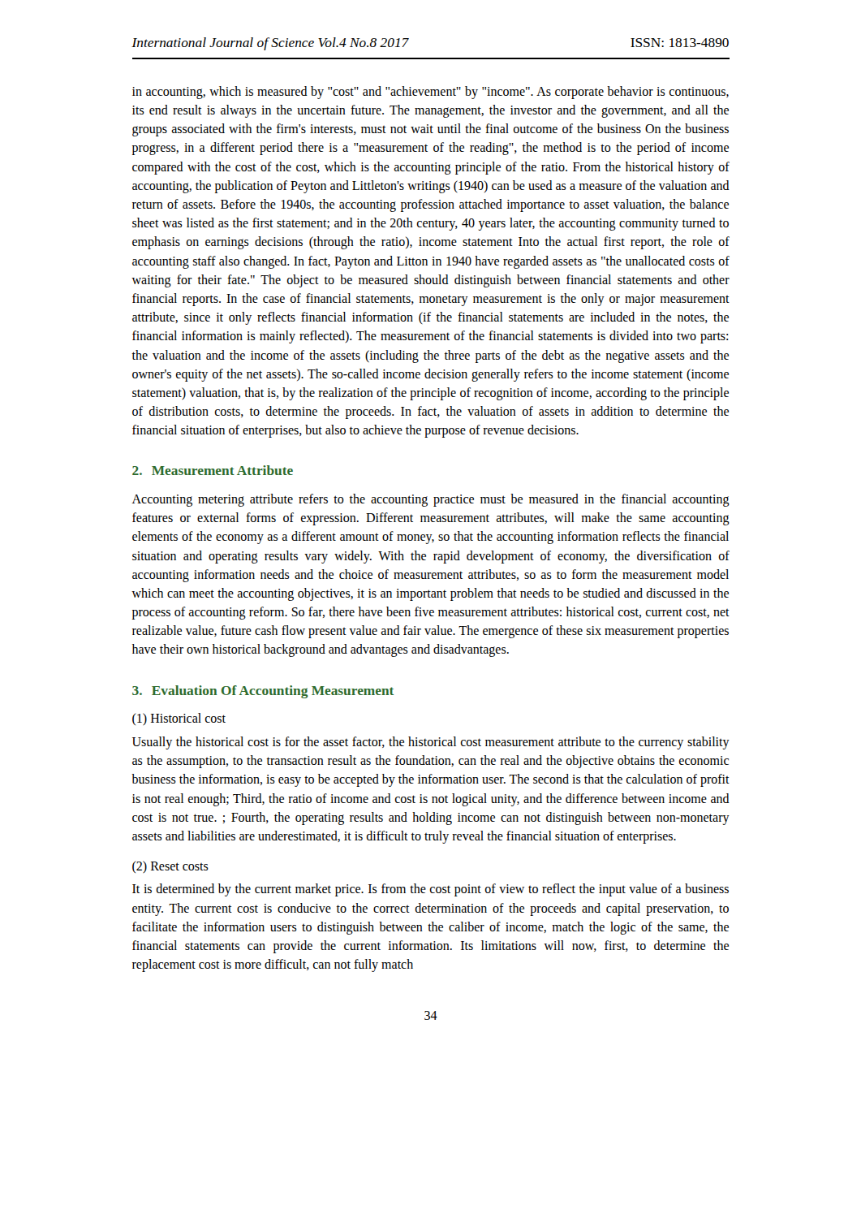International Journal of Science Vol.4 No.8 2017 ISSN: 1813-4890
in accounting, which is measured by "cost" and "achievement" by "income". As corporate behavior is continuous, its end result is always in the uncertain future. The management, the investor and the government, and all the groups associated with the firm's interests, must not wait until the final outcome of the business On the business progress, in a different period there is a "measurement of the reading", the method is to the period of income compared with the cost of the cost, which is the accounting principle of the ratio. From the historical history of accounting, the publication of Peyton and Littleton's writings (1940) can be used as a measure of the valuation and return of assets. Before the 1940s, the accounting profession attached importance to asset valuation, the balance sheet was listed as the first statement; and in the 20th century, 40 years later, the accounting community turned to emphasis on earnings decisions (through the ratio), income statement Into the actual first report, the role of accounting staff also changed. In fact, Payton and Litton in 1940 have regarded assets as "the unallocated costs of waiting for their fate." The object to be measured should distinguish between financial statements and other financial reports. In the case of financial statements, monetary measurement is the only or major measurement attribute, since it only reflects financial information (if the financial statements are included in the notes, the financial information is mainly reflected). The measurement of the financial statements is divided into two parts: the valuation and the income of the assets (including the three parts of the debt as the negative assets and the owner's equity of the net assets). The so-called income decision generally refers to the income statement (income statement) valuation, that is, by the realization of the principle of recognition of income, according to the principle of distribution costs, to determine the proceeds. In fact, the valuation of assets in addition to determine the financial situation of enterprises, but also to achieve the purpose of revenue decisions.
2. Measurement Attribute
Accounting metering attribute refers to the accounting practice must be measured in the financial accounting features or external forms of expression. Different measurement attributes, will make the same accounting elements of the economy as a different amount of money, so that the accounting information reflects the financial situation and operating results vary widely. With the rapid development of economy, the diversification of accounting information needs and the choice of measurement attributes, so as to form the measurement model which can meet the accounting objectives, it is an important problem that needs to be studied and discussed in the process of accounting reform. So far, there have been five measurement attributes: historical cost, current cost, net realizable value, future cash flow present value and fair value. The emergence of these six measurement properties have their own historical background and advantages and disadvantages.
3. Evaluation Of Accounting Measurement
(1) Historical cost
Usually the historical cost is for the asset factor, the historical cost measurement attribute to the currency stability as the assumption, to the transaction result as the foundation, can the real and the objective obtains the economic business the information, is easy to be accepted by the information user. The second is that the calculation of profit is not real enough; Third, the ratio of income and cost is not logical unity, and the difference between income and cost is not true. ; Fourth, the operating results and holding income can not distinguish between non-monetary assets and liabilities are underestimated, it is difficult to truly reveal the financial situation of enterprises.
(2) Reset costs
It is determined by the current market price. Is from the cost point of view to reflect the input value of a business entity. The current cost is conducive to the correct determination of the proceeds and capital preservation, to facilitate the information users to distinguish between the caliber of income, match the logic of the same, the financial statements can provide the current information. Its limitations will now, first, to determine the replacement cost is more difficult, can not fully match
34